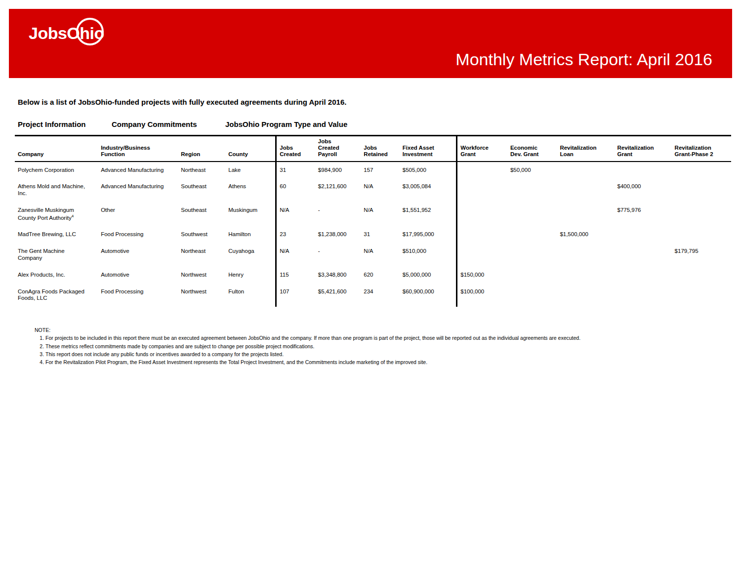JobsOhio
Monthly Metrics Report: April 2016
Below is a list of JobsOhio-funded projects with fully executed agreements during April 2016.
Project Information Company Commitments JobsOhio Program Type and Value
| Company | Industry/Business Function | Region | County | Jobs Created | Jobs Created Payroll | Jobs Retained | Fixed Asset Investment | Workforce Grant | Economic Dev. Grant | Revitalization Loan | Revitalization Grant | Revitalization Grant-Phase 2 |
| --- | --- | --- | --- | --- | --- | --- | --- | --- | --- | --- | --- | --- |
| Polychem Corporation | Advanced Manufacturing | Northeast | Lake | 31 | $984,900 | 157 | $505,000 | | $50,000 | | | |
| Athens Mold and Machine, Inc. | Advanced Manufacturing | Southeast | Athens | 60 | $2,121,600 | N/A | $3,005,084 | | | | $400,000 | |
| Zanesville Muskingum County Port Authority 4 | Other | Southeast | Muskingum | N/A | - | N/A | $1,551,952 | | | | $775,976 | |
| MadTree Brewing, LLC | Food Processing | Southwest | Hamilton | 23 | $1,238,000 | 31 | $17,995,000 | | | $1,500,000 | | |
| The Gent Machine Company | Automotive | Northeast | Cuyahoga | N/A | - | N/A | $510,000 | | | | | $179,795 |
| Alex Products, Inc. | Automotive | Northwest | Henry | 115 | $3,348,800 | 620 | $5,000,000 | $150,000 | | | | |
| ConAgra Foods Packaged Foods, LLC | Food Processing | Northwest | Fulton | 107 | $5,421,600 | 234 | $60,900,000 | $100,000 | | | | |
NOTE:
For projects to be included in this report there must be an executed agreement between JobsOhio and the company. If more than one program is part of the project, those will be reported out as the individual agreements are executed.
These metrics reflect commitments made by companies and are subject to change per possible project modifications.
This report does not include any public funds or incentives awarded to a company for the projects listed.
For the Revitalization Pilot Program, the Fixed Asset Investment represents the Total Project Investment, and the Commitments include marketing of the improved site.